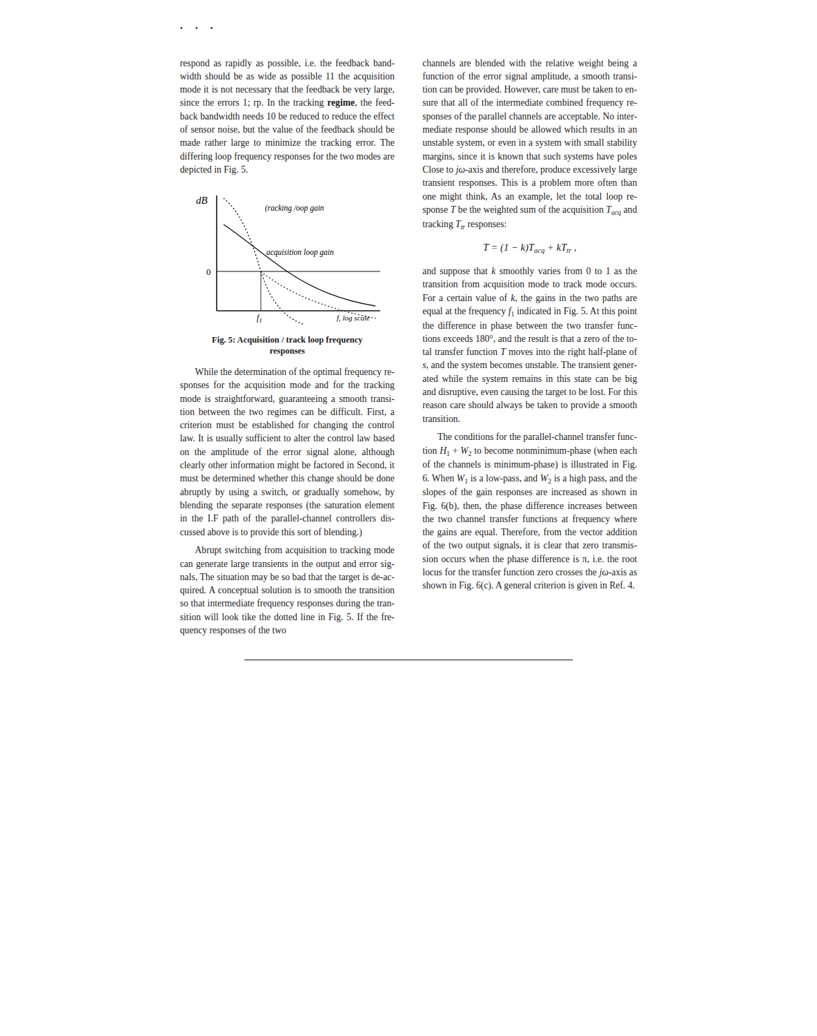• • •
respond as rapidly as possible, i.e. the feedback bandwidth should be as wide as possible 11 the acquisition mode it is not necessary that the feedback be very large, since the errors 1; rp. In the tracking regime, the feedback bandwidth needs 10 be reduced to reduce the effect of sensor noise, but the value of the feedback should be made rather large to minimize the tracking error. The differing loop frequency responses for the two modes are depicted in Fig. 5.
dB 0 f1 f, log scale (racking /oop gain acquisition loop gain
Fig. 5: Acquisition / track loop frequency
responses
While the determination of the optimal frequency responses for the acquisition mode and for the tracking mode is straightforward, guaranteeing a smooth transition between the two regimes can be difficult. First, a criterion must be established for changing the control law. It is usually sufficient to alter the control law based on the amplitude of the error signal alone, although clearly other information might be factored in Second, it must be determined whether this change should be done abruptly by using a switch, or gradually somehow, by blending the separate responses (the saturation element in the I.F path of the parallel-channel controllers discussed above is to provide this sort of blending.)
Abrupt switching from acquisition to tracking mode can generate large transients in the output and error signals, The situation may be so bad that the target is de-acquired. A conceptual solution is to smooth the transition so that intermediate frequency responses during the transition will look tike the dotted line in Fig. 5. If the frequency responses of the two
channels are blended with the relative weight being a function of the error signal amplitude, a smooth transition can be provided. However, care must be taken to ensure that all of the intermediate combined frequency responses of the parallel channels are acceptable. No intermediate response should be allowed which results in an unstable system, or even in a system with small stability margins, since it is known that such systems have poles Close to jω-axis and therefore, produce excessively large transient responses. This is a problem more often than one might think, As an example, let the total loop response T be the weighted sum of the acquisition Tacq and tracking Ttr responses:
T = (1 − k)Tacq + kTtr ,
and suppose that k smoothly varies from 0 to 1 as the transition from acquisition mode to track mode occurs. For a certain value of k, the gains in the two paths are equal at the frequency f1 indicated in Fig. 5. At this point the difference in phase between the two transfer functions exceeds 180°, and the result is that a zero of the total transfer function T moves into the right half-plane of s, and the system becomes unstable. The transient generated while the system remains in this state can be big and disruptive, even causing the target to be lost. For this reason care should always be taken to provide a smooth transition.
The conditions for the parallel-channel transfer function H1 + W2 to become nonminimum-phase (when each of the channels is minimum-phase) is illustrated in Fig. 6. When W1 is a low-pass, and W2 is a high pass, and the slopes of the gain responses are increased as shown in Fig. 6(b), then, the phase difference increases between the two channel transfer functions at frequency where the gains are equal. Therefore, from the vector addition of the two output signals, it is clear that zero transmission occurs when the phase difference is π, i.e. the root locus for the transfer function zero crosses the jω-axis as shown in Fig. 6(c). A general criterion is given in Ref. 4.